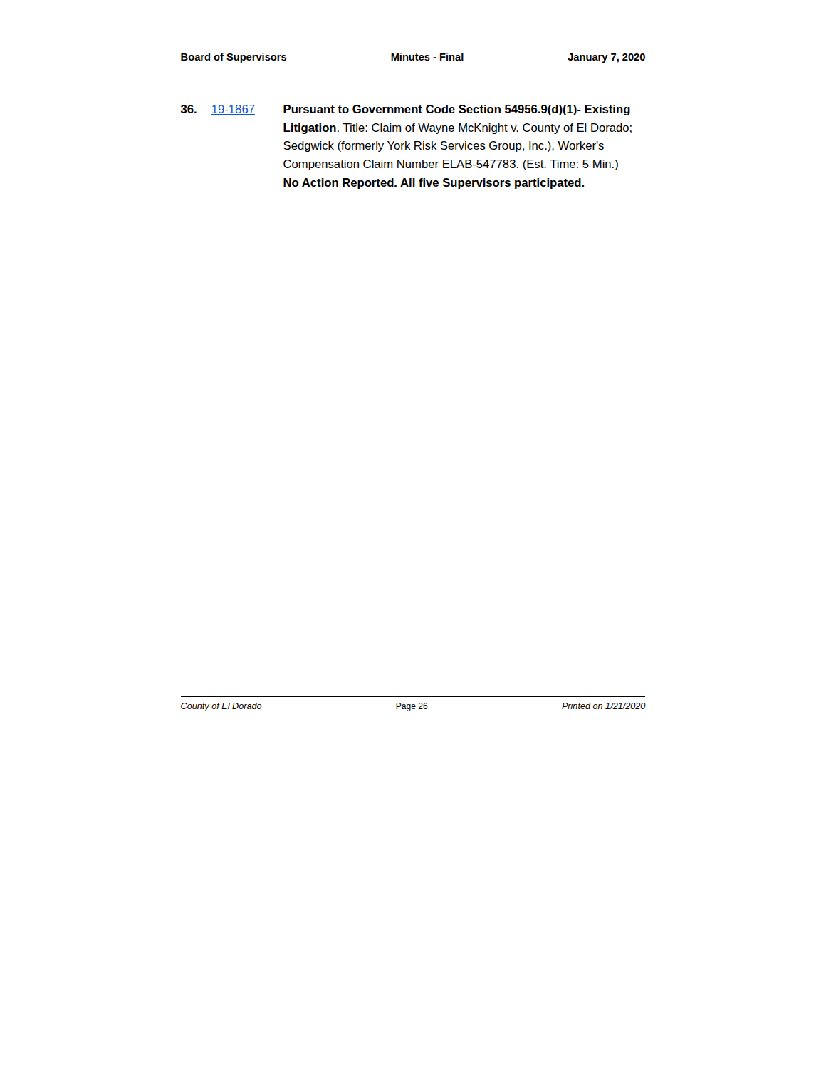Board of Supervisors
Minutes - Final
January 7, 2020
36.
19-1867
Pursuant to Government Code Section 54956.9(d)(1)- Existing Litigation. Title: Claim of Wayne McKnight v. County of El Dorado; Sedgwick (formerly York Risk Services Group, Inc.), Worker's Compensation Claim Number ELAB-547783. (Est. Time: 5 Min.)
No Action Reported. All five Supervisors participated.
County of El Dorado
Page 26
Printed on 1/21/2020